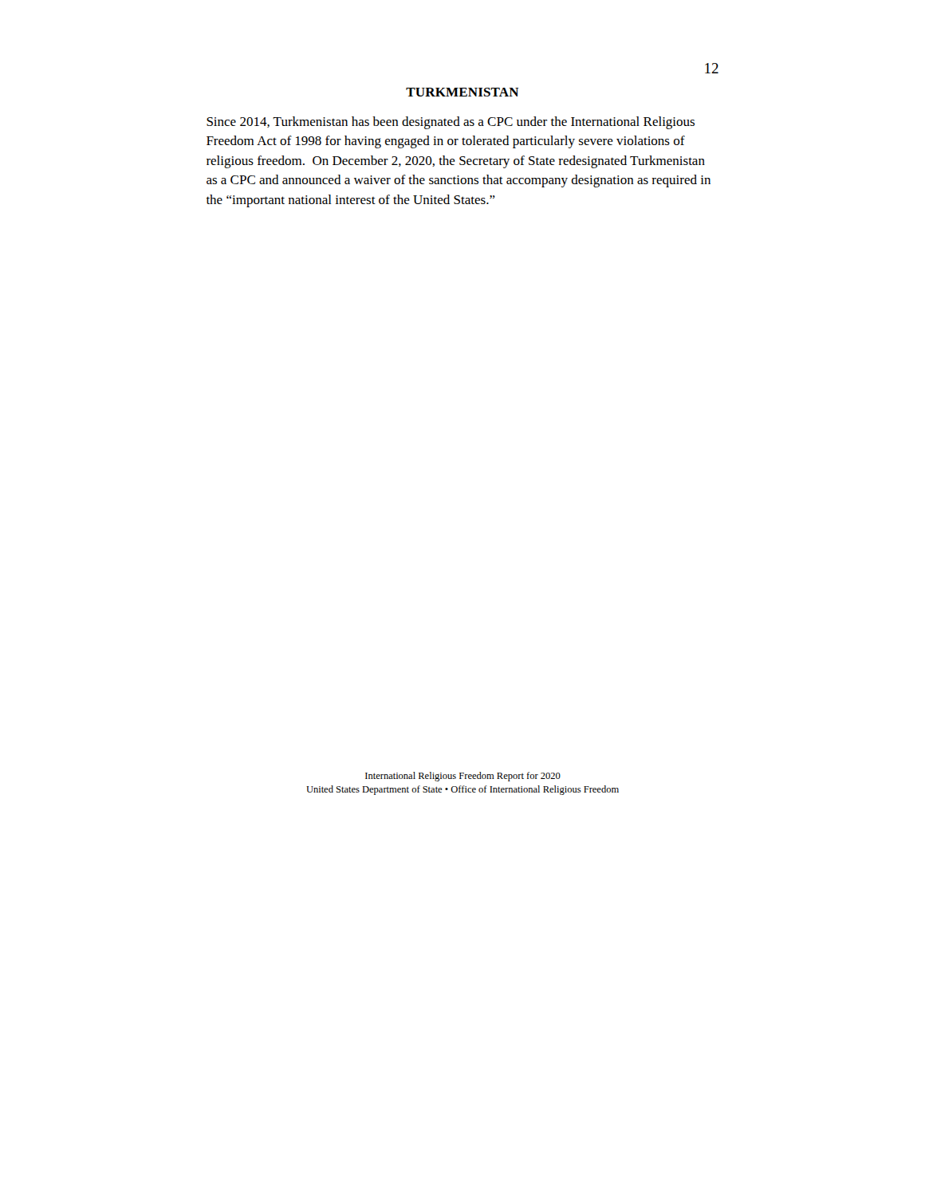12
TURKMENISTAN
Since 2014, Turkmenistan has been designated as a CPC under the International Religious Freedom Act of 1998 for having engaged in or tolerated particularly severe violations of religious freedom. On December 2, 2020, the Secretary of State redesignated Turkmenistan as a CPC and announced a waiver of the sanctions that accompany designation as required in the “important national interest of the United States.”
International Religious Freedom Report for 2020
United States Department of State • Office of International Religious Freedom